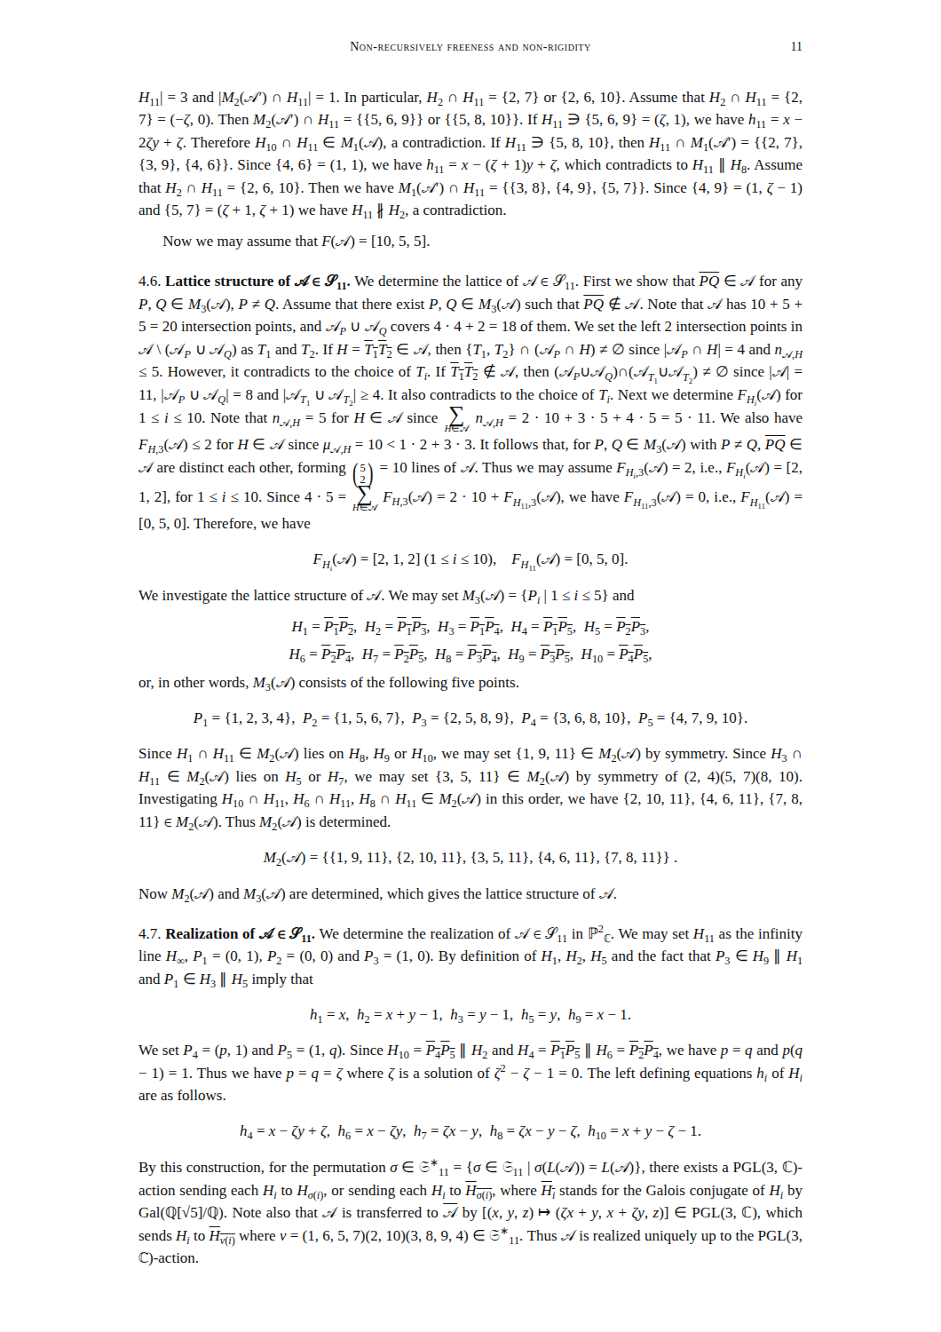Non-recursively freeness and non-rigidity 11
H11| = 3 and |M2(𝒜′) ∩ H11| = 1. In particular, H2 ∩ H11 = {2, 7} or {2, 6, 10}. Assume that H2 ∩ H11 = {2, 7} = (−ζ, 0). Then M2(𝒜′) ∩ H11 = {{5, 6, 9}} or {{5, 8, 10}}. If H11 ∋ {5, 6, 9} = (ζ, 1), we have h11 = x − 2ζy + ζ. Therefore H10 ∩ H11 ∈ M1(𝒜), a contradiction. If H11 ∋ {5, 8, 10}, then H11 ∩ M1(𝒜′) = {{2, 7}, {3, 9}, {4, 6}}. Since {4, 6} = (1, 1), we have h11 = x − (ζ + 1)y + ζ, which contradicts to H11 ∥ H8. Assume that H2 ∩ H11 = {2, 6, 10}. Then we have M1(𝒜′) ∩ H11 = {{3, 8}, {4, 9}, {5, 7}}. Since {4, 9} = (1, ζ − 1) and {5, 7} = (ζ + 1, ζ + 1) we have H11 ∦ H2, a contradiction.
Now we may assume that F(𝒜) = [10, 5, 5].
4.6. Lattice structure of 𝒜 ∈ 𝒮11.
We determine the lattice of 𝒜 ∈ 𝒮11. First we show that PQ ∈ 𝒜 for any P, Q ∈ M3(𝒜), P ≠ Q. Assume that there exist P, Q ∈ M3(𝒜) such that PQ ∉ 𝒜. Note that 𝒜 has 10 + 5 + 5 = 20 intersection points, and 𝒜P ∪ 𝒜Q covers 4 · 4 + 2 = 18 of them. We set the left 2 intersection points in 𝒜 \ (𝒜P ∪ 𝒜Q) as T1 and T2. If H = T1T2 ∈ 𝒜, then {T1, T2} ∩ (𝒜P ∩ H) ≠ ∅ since |𝒜P ∩ H| = 4 and n𝒜,H ≤ 5. However, it contradicts to the choice of Ti. If T1T2 ∉ 𝒜, then (𝒜P∪𝒜Q)∩(𝒜T1∪𝒜T2) ≠ ∅ since |𝒜| = 11, |𝒜P ∪ 𝒜Q| = 8 and |𝒜T1 ∪ 𝒜T2| ≥ 4. It also contradicts to the choice of Ti. Next we determine FHi(𝒜) for 1 ≤ i ≤ 10. Note that n𝒜,H = 5 for H ∈ 𝒜 since ∑H∈𝒜 n𝒜,H = 2 · 10 + 3 · 5 + 4 · 5 = 5 · 11. We also have FH,3(𝒜) ≤ 2 for H ∈ 𝒜 since μ𝒜,H = 10 < 1 · 2 + 3 · 3. It follows that, for P, Q ∈ M3(𝒜) with P ≠ Q, PQ ∈ 𝒜 are distinct each other, forming (52) = 10 lines of 𝒜. Thus we may assume FHi,3(𝒜) = 2, i.e., FHi(𝒜) = [2, 1, 2], for 1 ≤ i ≤ 10. Since 4 · 5 = ∑H∈𝒜 FH,3(𝒜) = 2 · 10 + FH11,3(𝒜), we have FH11,3(𝒜) = 0, i.e., FH11(𝒜) = [0, 5, 0]. Therefore, we have FHi(𝒜) = [2, 1, 2] (1 ≤ i ≤ 10), FH11(𝒜) = [0, 5, 0].
We investigate the lattice structure of 𝒜. We may set M3(𝒜) = {Pi | 1 ≤ i ≤ 5} and
H1 = P1P2, H2 = P1P3, H3 = P1P4, H4 = P1P5, H5 = P2P3, H6 = P2P4, H7 = P2P5, H8 = P3P4, H9 = P3P5, H10 = P4P5,
or, in other words, M3(𝒜) consists of the following five points.
P1 = {1, 2, 3, 4}, P2 = {1, 5, 6, 7}, P3 = {2, 5, 8, 9}, P4 = {3, 6, 8, 10}, P5 = {4, 7, 9, 10}.
Since H1 ∩ H11 ∈ M2(𝒜) lies on H8, H9 or H10, we may set {1, 9, 11} ∈ M2(𝒜) by symmetry. Since H3 ∩ H11 ∈ M2(𝒜) lies on H5 or H7, we may set {3, 5, 11} ∈ M2(𝒜) by symmetry of (2, 4)(5, 7)(8, 10). Investigating H10 ∩ H11, H6 ∩ H11, H8 ∩ H11 ∈ M2(𝒜) in this order, we have {2, 10, 11}, {4, 6, 11}, {7, 8, 11} ∈ M2(𝒜). Thus M2(𝒜) is determined.
M2(𝒜) = {{1, 9, 11}, {2, 10, 11}, {3, 5, 11}, {4, 6, 11}, {7, 8, 11}} .
Now M2(𝒜) and M3(𝒜) are determined, which gives the lattice structure of 𝒜.
4.7. Realization of 𝒜 ∈ 𝒮11.
We determine the realization of 𝒜 ∈ 𝒮11 in ℙ2ℂ. We may set H11 as the infinity line H∞, P1 = (0, 1), P2 = (0, 0) and P3 = (1, 0). By definition of H1, H2, H5 and the fact that P3 ∈ H9 ∥ H1 and P1 ∈ H3 ∥ H5 imply that h1 = x, h2 = x + y − 1, h3 = y − 1, h5 = y, h9 = x − 1.
We set P4 = (p, 1) and P5 = (1, q). Since H10 = P4P5 ∥ H2 and H4 = P1P5 ∥ H6 = P2P4, we have p = q and p(q − 1) = 1. Thus we have p = q = ζ where ζ is a solution of ζ2 − ζ − 1 = 0. The left defining equations hi of Hi are as follows.
h4 = x − ζy + ζ, h6 = x − ζy, h7 = ζx − y, h8 = ζx − y − ζ, h10 = x + y − ζ − 1.
By this construction, for the permutation σ ∈ 𝔖∗11 = {σ ∈ 𝔖11 | σ(L(𝒜)) = L(𝒜)}, there exists a PGL(3, ℂ)-action sending each Hi to Hσ(i), or sending each Hi to Hσ(i), where Hi stands for the Galois conjugate of Hi by Gal(ℚ[√5]/ℚ). Note also that 𝒜 is transferred to 𝒜 by [(x, y, z) ↦ (ζx + y, x + ζy, z)] ∈ PGL(3, ℂ), which sends Hi to Hν(i) where ν = (1, 6, 5, 7)(2, 10)(3, 8, 9, 4) ∈ 𝔖∗11. Thus 𝒜 is realized uniquely up to the PGL(3, ℂ)-action.